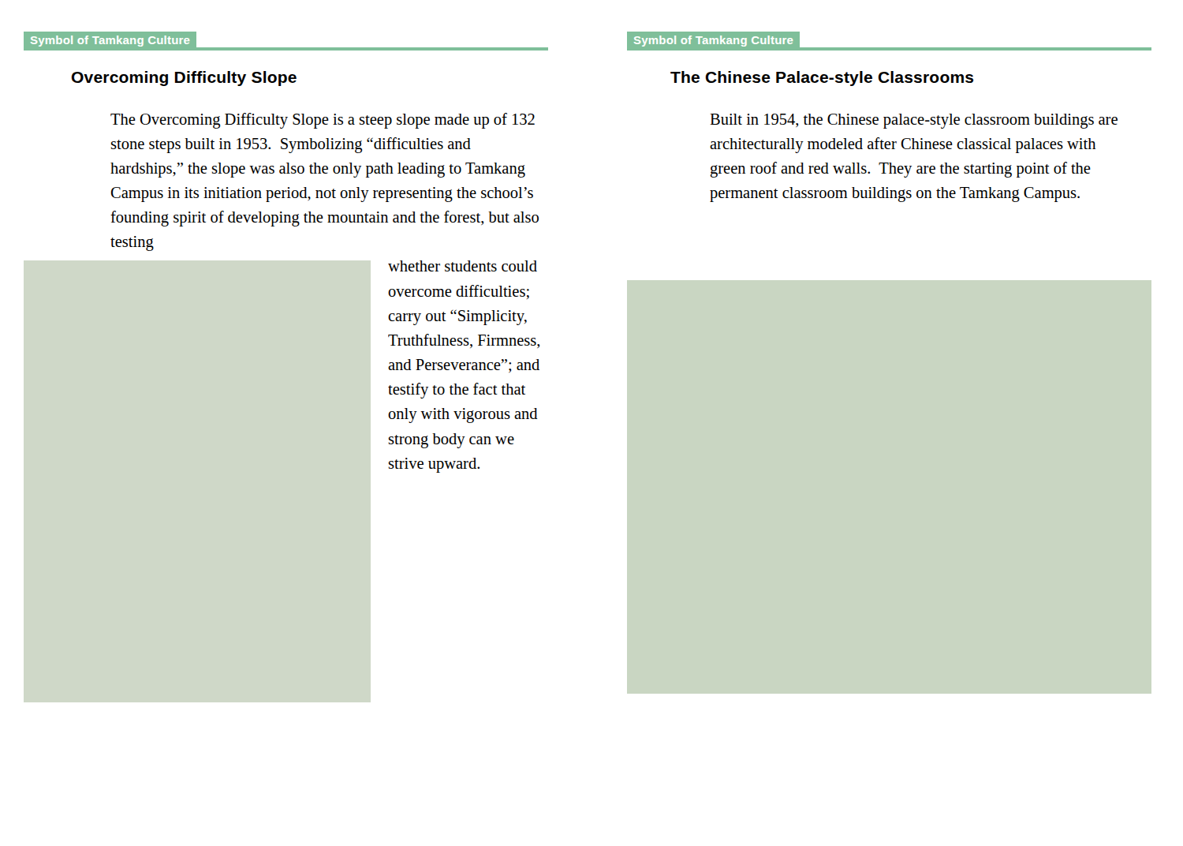Symbol of Tamkang Culture
Overcoming Difficulty Slope
The Overcoming Difficulty Slope is a steep slope made up of 132 stone steps built in 1953. Symbolizing “difficulties and hardships,” the slope was also the only path leading to Tamkang Campus in its initiation period, not only representing the school’s founding spirit of developing the mountain and the forest, but also testing
whether students could overcome difficulties; carry out “Simplicity, Truthfulness, Firmness, and Perseverance”; and testify to the fact that only with vigorous and strong body can we strive upward.
Symbol of Tamkang Culture
The Chinese Palace-style Classrooms
Built in 1954, the Chinese palace-style classroom buildings are architecturally modeled after Chinese classical palaces with green roof and red walls. They are the starting point of the permanent classroom buildings on the Tamkang Campus.